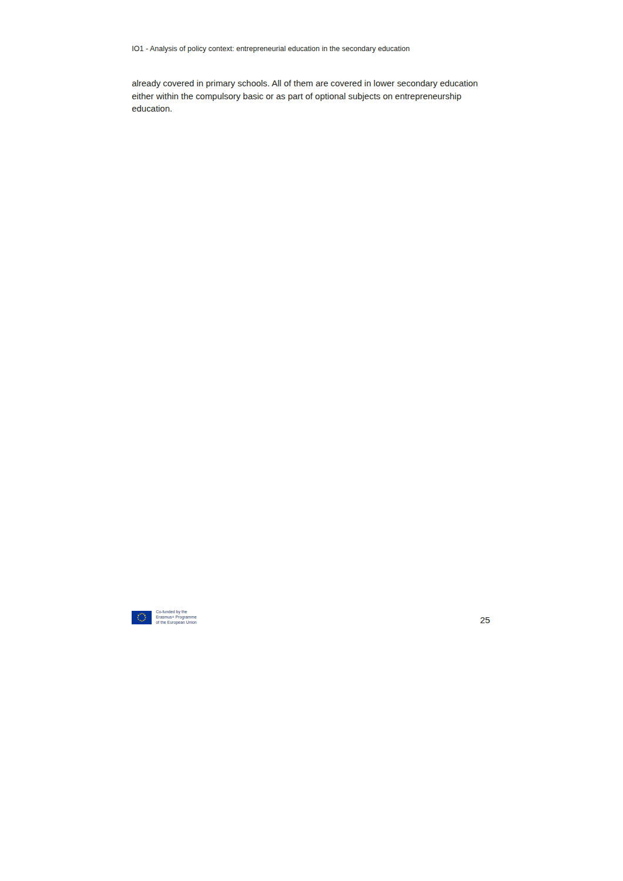IO1 - Analysis of policy context: entrepreneurial education in the secondary education
already covered in primary schools. All of them are covered in lower secondary education either within the compulsory basic or as part of optional subjects on entrepreneurship education.
Co-funded by the
Erasmus+ Programme
of the European Union
25